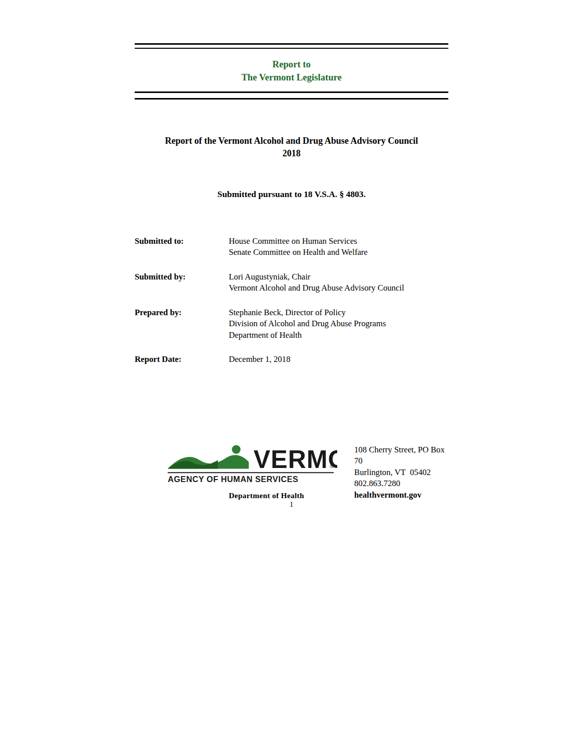Report to
The Vermont Legislature
Report of the Vermont Alcohol and Drug Abuse Advisory Council
2018
Submitted pursuant to 18 V.S.A. § 4803.
| Submitted to: | House Committee on Human Services Senate Committee on Health and Welfare |
| Submitted by: | Lori Augustyniak, Chair Vermont Alcohol and Drug Abuse Advisory Council |
| Prepared by: | Stephanie Beck, Director of Policy Division of Alcohol and Drug Abuse Programs Department of Health |
| Report Date: | December 1, 2018 |
VERMONT ® AGENCY OF HUMAN SERVICES
Department of Health
108 Cherry Street, PO Box 70
Burlington, VT 05402
802.863.7280
healthvermont.gov
1